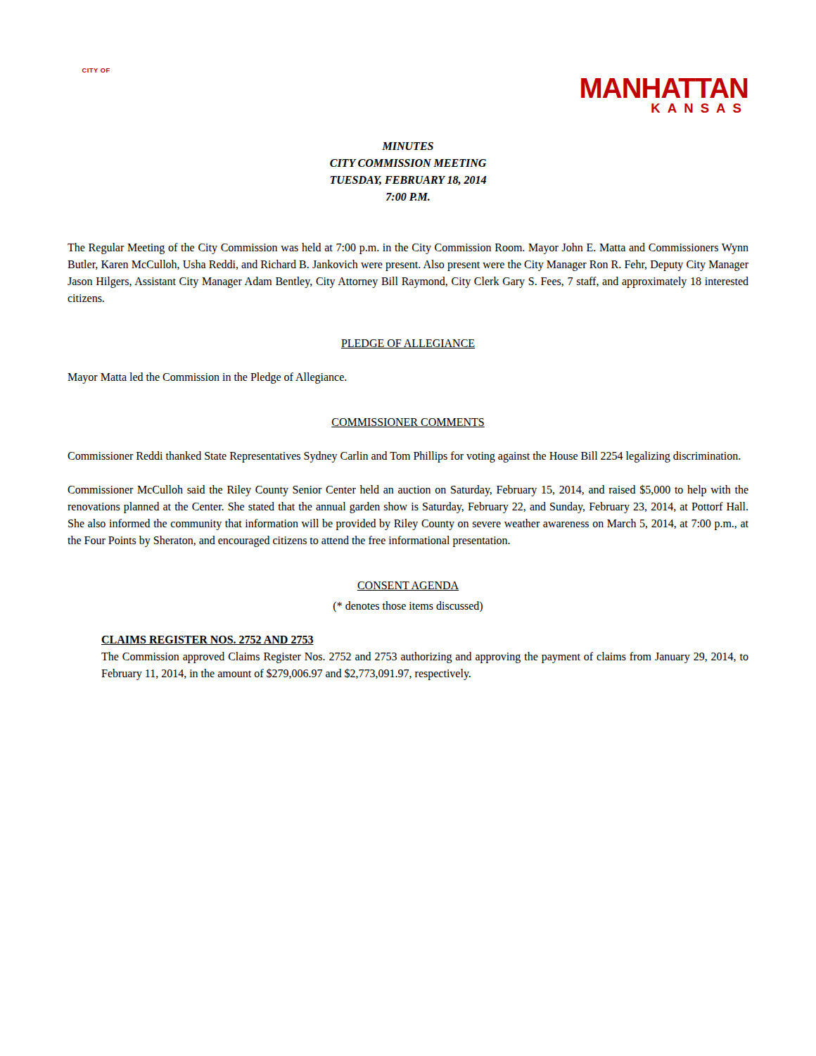CITY OF MANHATTAN KANSAS
MINUTES
CITY COMMISSION MEETING
TUESDAY, FEBRUARY 18, 2014
7:00 P.M.
The Regular Meeting of the City Commission was held at 7:00 p.m. in the City Commission Room. Mayor John E. Matta and Commissioners Wynn Butler, Karen McCulloh, Usha Reddi, and Richard B. Jankovich were present. Also present were the City Manager Ron R. Fehr, Deputy City Manager Jason Hilgers, Assistant City Manager Adam Bentley, City Attorney Bill Raymond, City Clerk Gary S. Fees, 7 staff, and approximately 18 interested citizens.
PLEDGE OF ALLEGIANCE
Mayor Matta led the Commission in the Pledge of Allegiance.
COMMISSIONER COMMENTS
Commissioner Reddi thanked State Representatives Sydney Carlin and Tom Phillips for voting against the House Bill 2254 legalizing discrimination.
Commissioner McCulloh said the Riley County Senior Center held an auction on Saturday, February 15, 2014, and raised $5,000 to help with the renovations planned at the Center. She stated that the annual garden show is Saturday, February 22, and Sunday, February 23, 2014, at Pottorf Hall. She also informed the community that information will be provided by Riley County on severe weather awareness on March 5, 2014, at 7:00 p.m., at the Four Points by Sheraton, and encouraged citizens to attend the free informational presentation.
CONSENT AGENDA
(* denotes those items discussed)
CLAIMS REGISTER NOS. 2752 AND 2753
The Commission approved Claims Register Nos. 2752 and 2753 authorizing and approving the payment of claims from January 29, 2014, to February 11, 2014, in the amount of $279,006.97 and $2,773,091.97, respectively.